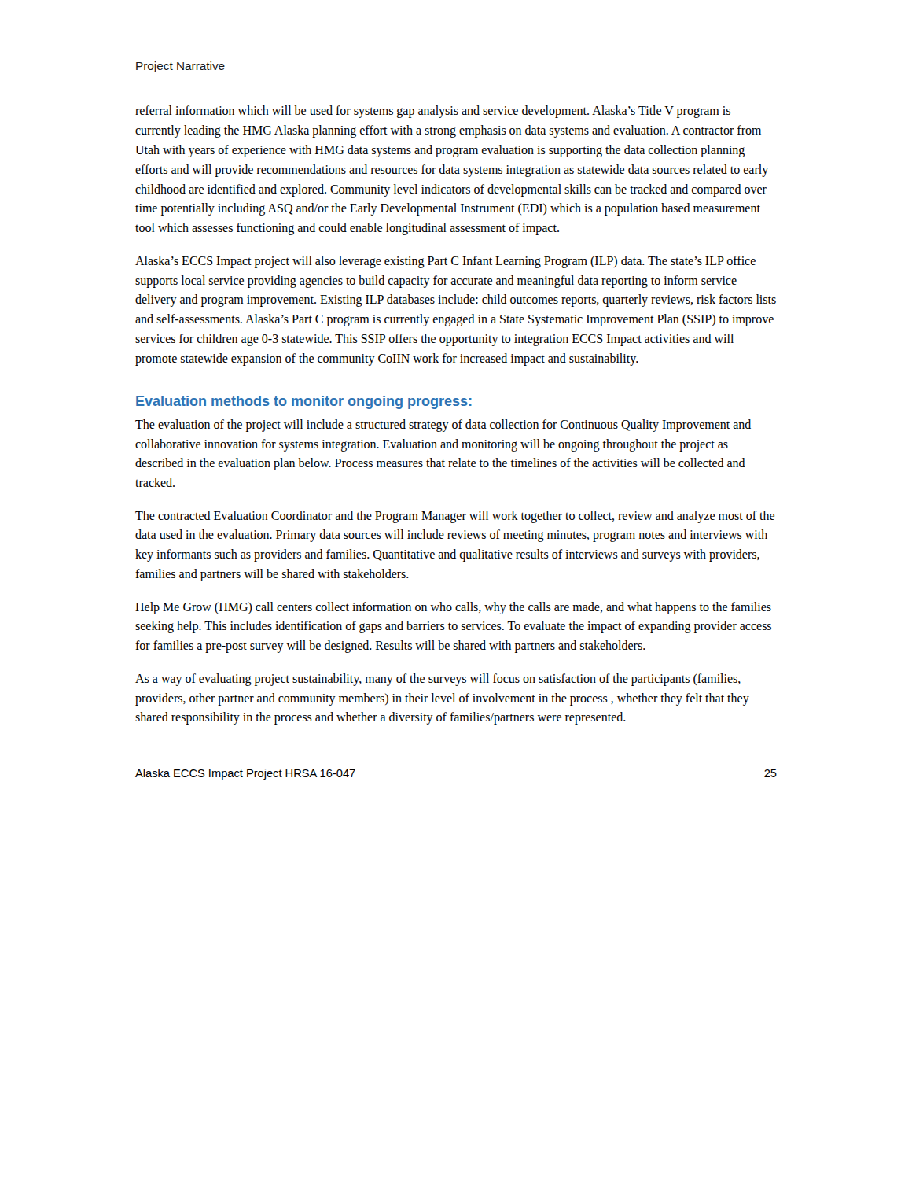Project Narrative
referral information which will be used for systems gap analysis and service development. Alaska’s Title V program is currently leading the HMG Alaska planning effort with a strong emphasis on data systems and evaluation. A contractor from Utah with years of experience with HMG data systems and program evaluation is supporting the data collection planning efforts and will provide recommendations and resources for data systems integration as statewide data sources related to early childhood are identified and explored. Community level indicators of developmental skills can be tracked and compared over time potentially including ASQ and/or the Early Developmental Instrument (EDI) which is a population based measurement tool which assesses functioning and could enable longitudinal assessment of impact.
Alaska’s ECCS Impact project will also leverage existing Part C Infant Learning Program (ILP) data. The state’s ILP office supports local service providing agencies to build capacity for accurate and meaningful data reporting to inform service delivery and program improvement. Existing ILP databases include: child outcomes reports, quarterly reviews, risk factors lists and self-assessments. Alaska’s Part C program is currently engaged in a State Systematic Improvement Plan (SSIP) to improve services for children age 0-3 statewide. This SSIP offers the opportunity to integration ECCS Impact activities and will promote statewide expansion of the community CoIIN work for increased impact and sustainability.
Evaluation methods to monitor ongoing progress:
The evaluation of the project will include a structured strategy of data collection for Continuous Quality Improvement and collaborative innovation for systems integration. Evaluation and monitoring will be ongoing throughout the project as described in the evaluation plan below. Process measures that relate to the timelines of the activities will be collected and tracked.
The contracted Evaluation Coordinator and the Program Manager will work together to collect, review and analyze most of the data used in the evaluation. Primary data sources will include reviews of meeting minutes, program notes and interviews with key informants such as providers and families. Quantitative and qualitative results of interviews and surveys with providers, families and partners will be shared with stakeholders.
Help Me Grow (HMG) call centers collect information on who calls, why the calls are made, and what happens to the families seeking help. This includes identification of gaps and barriers to services. To evaluate the impact of expanding provider access for families a pre-post survey will be designed. Results will be shared with partners and stakeholders.
As a way of evaluating project sustainability, many of the surveys will focus on satisfaction of the participants (families, providers, other partner and community members) in their level of involvement in the process , whether they felt that they shared responsibility in the process and whether a diversity of families/partners were represented.
Alaska ECCS Impact Project HRSA 16-047 25